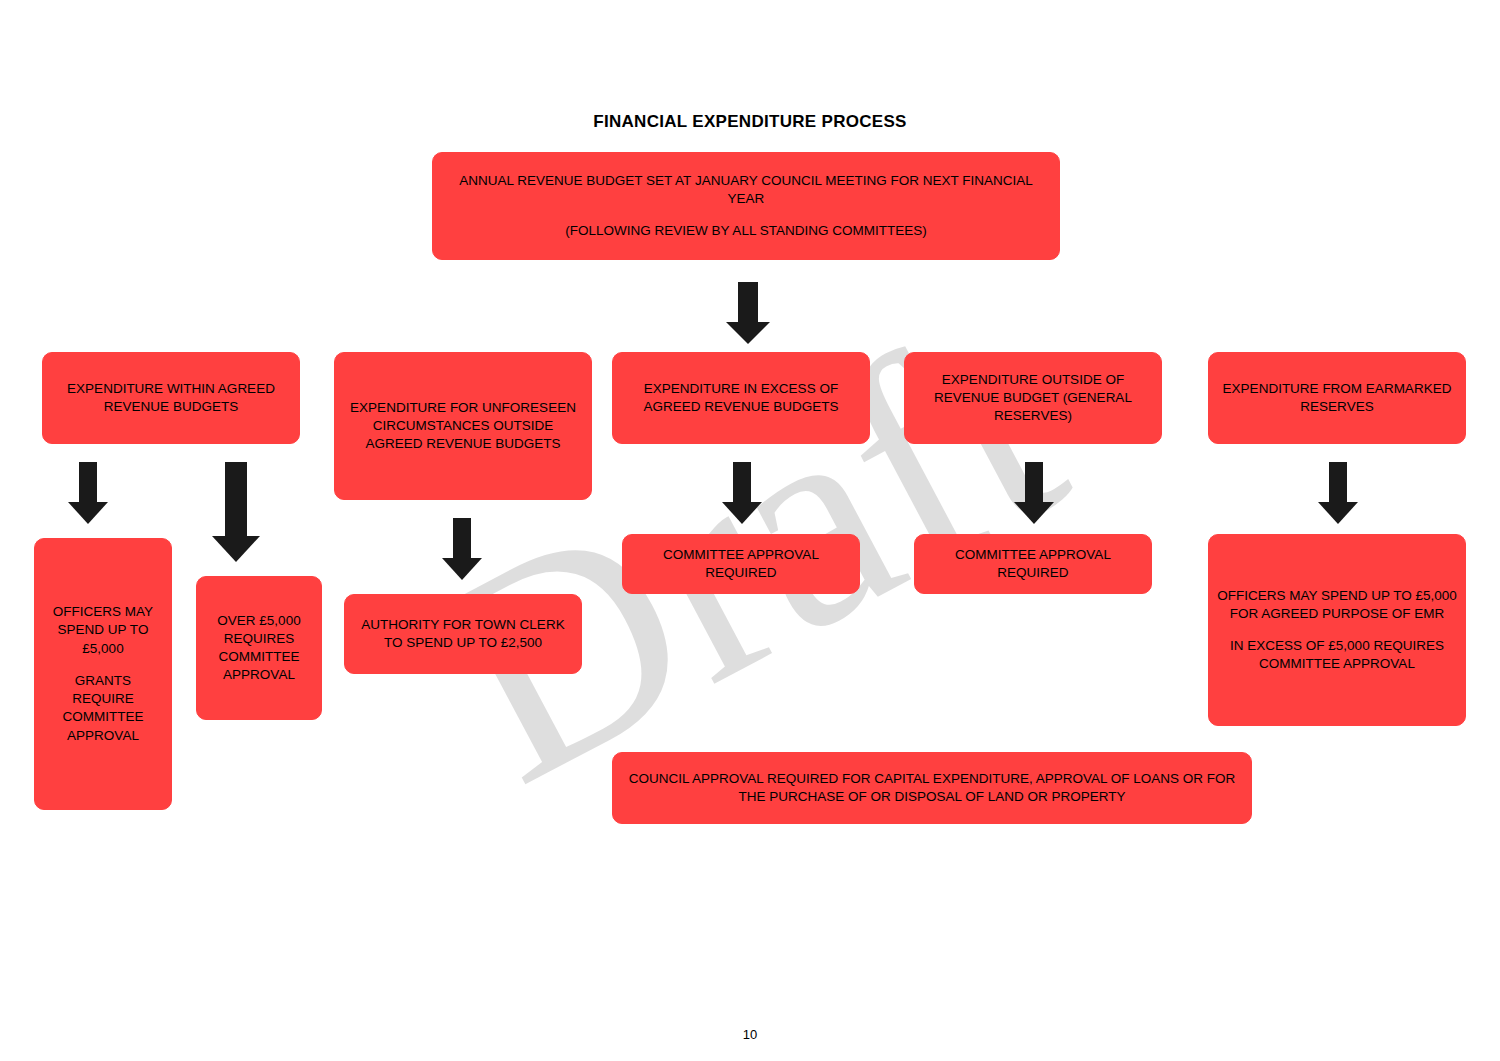Draft
FINANCIAL EXPENDITURE PROCESS
ANNUAL REVENUE BUDGET SET AT JANUARY COUNCIL MEETING FOR NEXT FINANCIAL YEAR
(FOLLOWING REVIEW BY ALL STANDING COMMITTEES)
EXPENDITURE WITHIN AGREED REVENUE BUDGETS
EXPENDITURE FOR UNFORESEEN CIRCUMSTANCES OUTSIDE AGREED REVENUE BUDGETS
EXPENDITURE IN EXCESS OF AGREED REVENUE BUDGETS
EXPENDITURE OUTSIDE OF REVENUE BUDGET (GENERAL RESERVES)
EXPENDITURE FROM EARMARKED RESERVES
OFFICERS MAY SPEND UP TO £5,000
GRANTS REQUIRE COMMITTEE APPROVAL
OVER £5,000 REQUIRES COMMITTEE APPROVAL
AUTHORITY FOR TOWN CLERK TO SPEND UP TO £2,500
COMMITTEE APPROVAL REQUIRED
COMMITTEE APPROVAL REQUIRED
OFFICERS MAY SPEND UP TO £5,000 FOR AGREED PURPOSE OF EMR
IN EXCESS OF £5,000 REQUIRES COMMITTEE APPROVAL
COUNCIL APPROVAL REQUIRED FOR CAPITAL EXPENDITURE, APPROVAL OF LOANS OR FOR THE PURCHASE OF OR DISPOSAL OF LAND OR PROPERTY
10